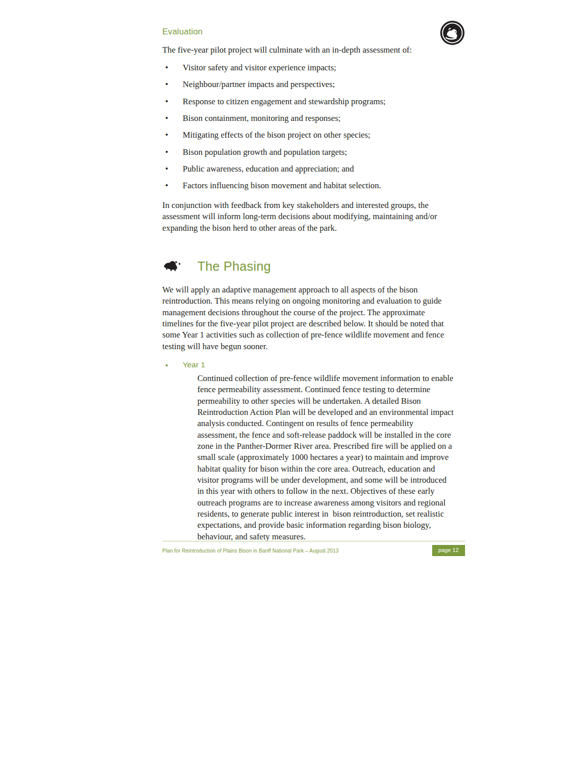Evaluation
The five-year pilot project will culminate with an in-depth assessment of:
Visitor safety and visitor experience impacts;
Neighbour/partner impacts and perspectives;
Response to citizen engagement and stewardship programs;
Bison containment, monitoring and responses;
Mitigating effects of the bison project on other species;
Bison population growth and population targets;
Public awareness, education and appreciation; and
Factors influencing bison movement and habitat selection.
In conjunction with feedback from key stakeholders and interested groups, the assessment will inform long-term decisions about modifying, maintaining and/or expanding the bison herd to other areas of the park.
The Phasing
We will apply an adaptive management approach to all aspects of the bison reintroduction. This means relying on ongoing monitoring and evaluation to guide management decisions throughout the course of the project. The approximate timelines for the five-year pilot project are described below. It should be noted that some Year 1 activities such as collection of pre-fence wildlife movement and fence testing will have begun sooner.
Year 1
Continued collection of pre-fence wildlife movement information to enable fence permeability assessment. Continued fence testing to determine permeability to other species will be undertaken. A detailed Bison Reintroduction Action Plan will be developed and an environmental impact analysis conducted. Contingent on results of fence permeability assessment, the fence and soft-release paddock will be installed in the core zone in the Panther-Dormer River area. Prescribed fire will be applied on a small scale (approximately 1000 hectares a year) to maintain and improve habitat quality for bison within the core area. Outreach, education and visitor programs will be under development, and some will be introduced in this year with others to follow in the next. Objectives of these early outreach programs are to increase awareness among visitors and regional residents, to generate public interest in bison reintroduction, set realistic expectations, and provide basic information regarding bison biology, behaviour, and safety measures.
Plan for Reintroduction of Plains Bison in Banff National Park – August 2013
page 12